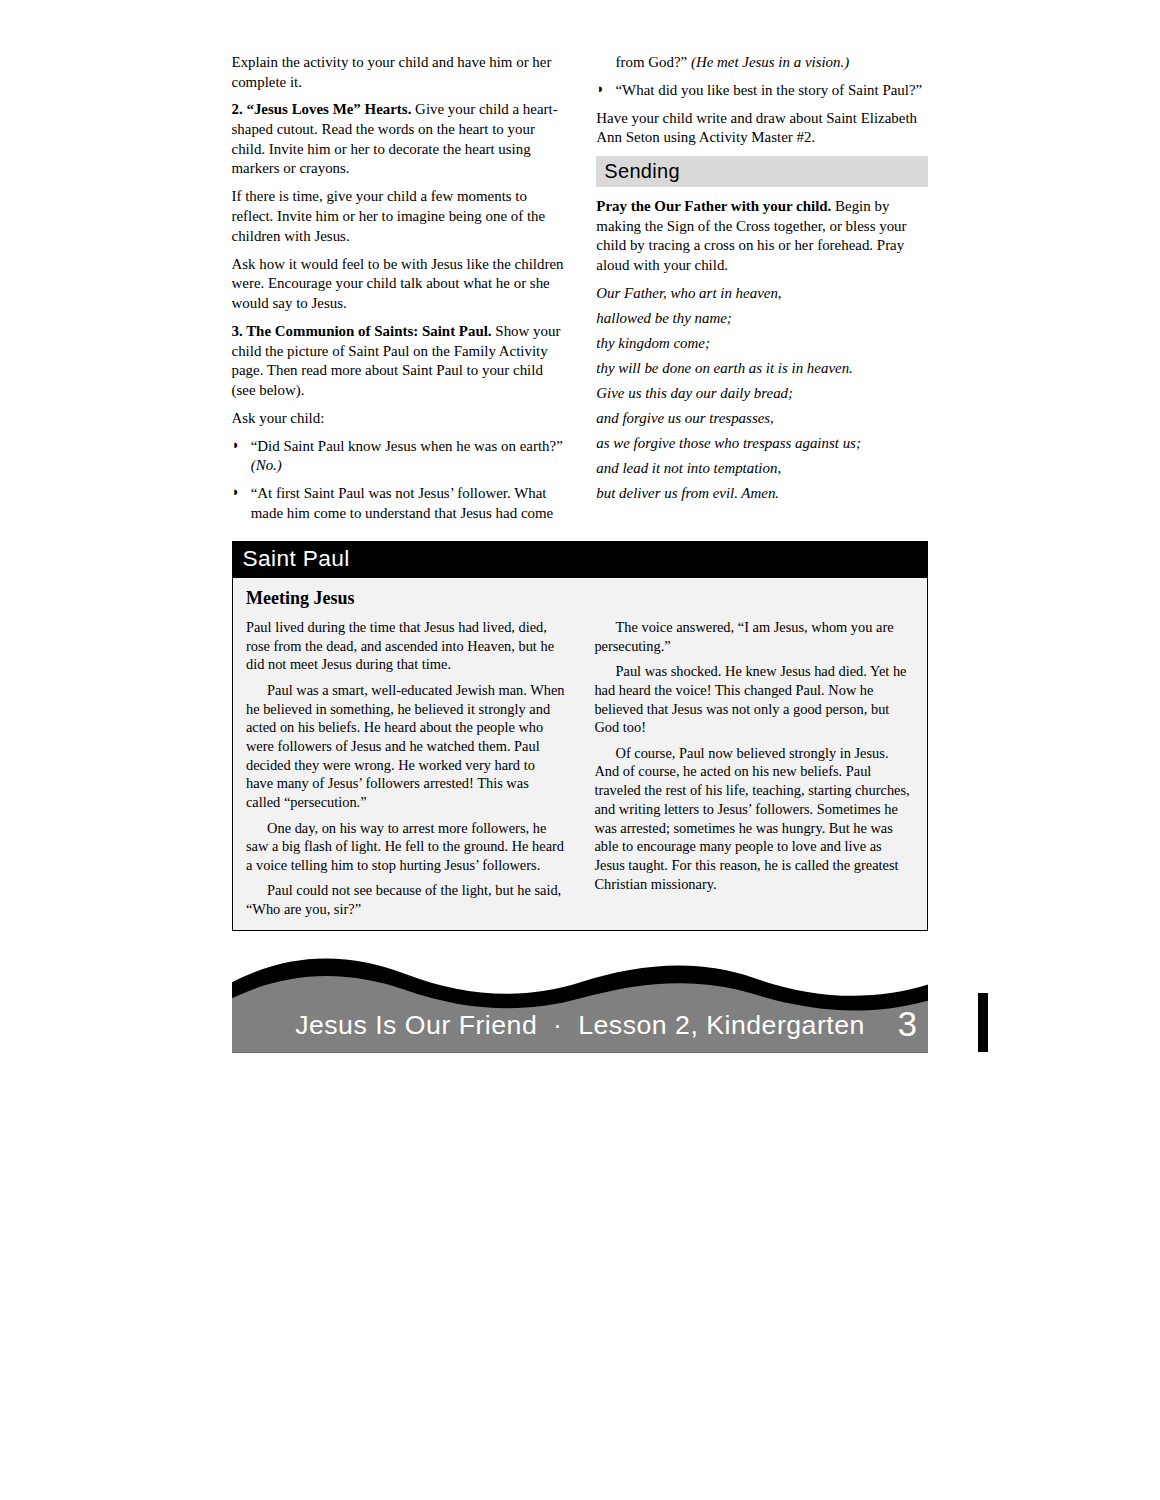Explain the activity to your child and have him or her complete it.
2. “Jesus Loves Me” Hearts. Give your child a heart-shaped cutout. Read the words on the heart to your child. Invite him or her to decorate the heart using markers or crayons.
If there is time, give your child a few moments to reflect. Invite him or her to imagine being one of the children with Jesus.
Ask how it would feel to be with Jesus like the children were. Encourage your child talk about what he or she would say to Jesus.
3. The Communion of Saints: Saint Paul. Show your child the picture of Saint Paul on the Family Activity page. Then read more about Saint Paul to your child (see below).
Ask your child:
“Did Saint Paul know Jesus when he was on earth?” (No.)
“At first Saint Paul was not Jesus’ follower. What made him come to understand that Jesus had come from God?” (He met Jesus in a vision.)
“What did you like best in the story of Saint Paul?”
Have your child write and draw about Saint Elizabeth Ann Seton using Activity Master #2.
Sending
Pray the Our Father with your child. Begin by making the Sign of the Cross together, or bless your child by tracing a cross on his or her forehead. Pray aloud with your child.
Our Father, who art in heaven,
hallowed be thy name;
thy kingdom come;
thy will be done on earth as it is in heaven.
Give us this day our daily bread;
and forgive us our trespasses,
as we forgive those who trespass against us;
and lead it not into temptation,
but deliver us from evil. Amen.
Saint Paul
Meeting Jesus
Paul lived during the time that Jesus had lived, died, rose from the dead, and ascended into Heaven, but he did not meet Jesus during that time.
Paul was a smart, well-educated Jewish man. When he believed in something, he believed it strongly and acted on his beliefs. He heard about the people who were followers of Jesus and he watched them. Paul decided they were wrong. He worked very hard to have many of Jesus’ followers arrested! This was called “persecution.”
One day, on his way to arrest more followers, he saw a big flash of light. He fell to the ground. He heard a voice telling him to stop hurting Jesus’ followers.
Paul could not see because of the light, but he said, “Who are you, sir?”
The voice answered, “I am Jesus, whom you are persecuting.”
Paul was shocked. He knew Jesus had died. Yet he had heard the voice! This changed Paul. Now he believed that Jesus was not only a good person, but God too!
Of course, Paul now believed strongly in Jesus. And of course, he acted on his new beliefs. Paul traveled the rest of his life, teaching, starting churches, and writing letters to Jesus’ followers. Sometimes he was arrested; sometimes he was hungry. But he was able to encourage many people to love and live as Jesus taught. For this reason, he is called the greatest Christian missionary.
Jesus Is Our Friend · Lesson 2, Kindergarten
3